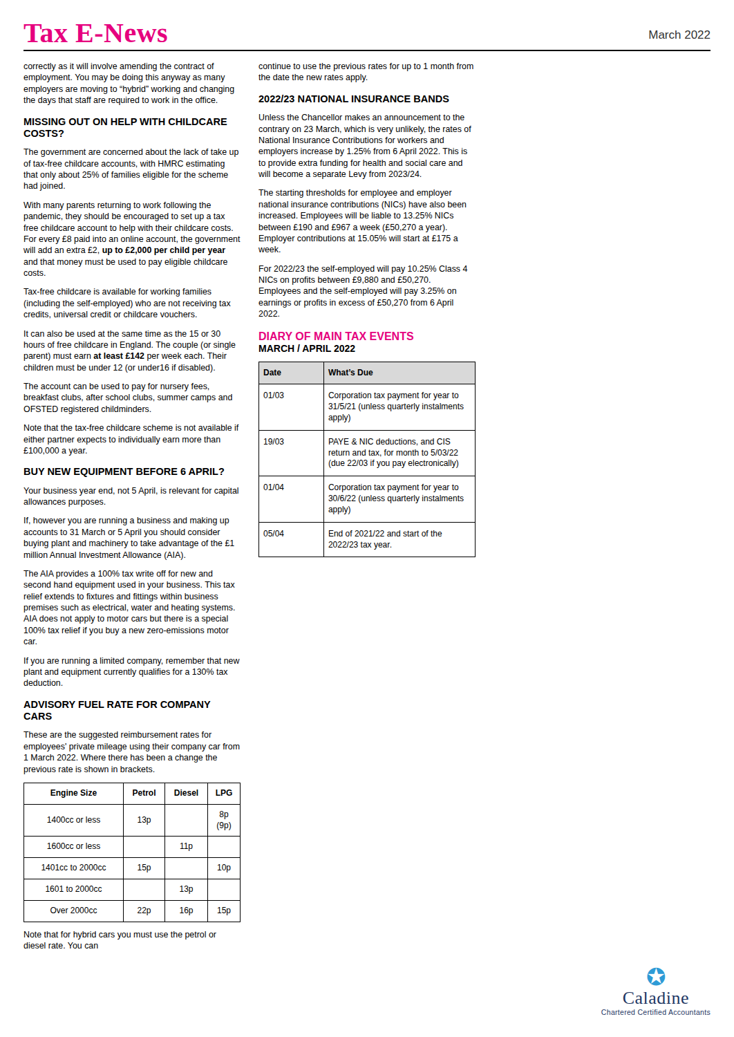Tax E-News
March 2022
correctly as it will involve amending the contract of employment. You may be doing this anyway as many employers are moving to “hybrid” working and changing the days that staff are required to work in the office.
Missing out on help with childcare costs?
The government are concerned about the lack of take up of tax-free childcare accounts, with HMRC estimating that only about 25% of families eligible for the scheme had joined.
With many parents returning to work following the pandemic, they should be encouraged to set up a tax free childcare account to help with their childcare costs. For every £8 paid into an online account, the government will add an extra £2, up to £2,000 per child per year and that money must be used to pay eligible childcare costs.
Tax-free childcare is available for working families (including the self-employed) who are not receiving tax credits, universal credit or childcare vouchers.
It can also be used at the same time as the 15 or 30 hours of free childcare in England. The couple (or single parent) must earn at least £142 per week each. Their children must be under 12 (or under16 if disabled).
The account can be used to pay for nursery fees, breakfast clubs, after school clubs, summer camps and OFSTED registered childminders.
Note that the tax-free childcare scheme is not available if either partner expects to individually earn more than £100,000 a year.
Buy new equipment before 6 April?
Your business year end, not 5 April, is relevant for capital allowances purposes.
If, however you are running a business and making up accounts to 31 March or 5 April you should consider buying plant and machinery to take advantage of the £1 million Annual Investment Allowance (AIA).
The AIA provides a 100% tax write off for new and second hand equipment used in your business. This tax relief extends to fixtures and fittings within business premises such as electrical, water and heating systems. AIA does not apply to motor cars but there is a special 100% tax relief if you buy a new zero-emissions motor car.
If you are running a limited company, remember that new plant and equipment currently qualifies for a 130% tax deduction.
Advisory fuel rate for company cars
These are the suggested reimbursement rates for employees' private mileage using their company car from 1 March 2022. Where there has been a change the previous rate is shown in brackets.
| Engine Size | Petrol | Diesel | LPG |
| --- | --- | --- | --- |
| 1400cc or less | 13p | | 8p (9p) |
| 1600cc or less | | 11p | |
| 1401cc to 2000cc | 15p | | 10p |
| 1601 to 2000cc | | 13p | |
| Over 2000cc | 22p | 16p | 15p |
Note that for hybrid cars you must use the petrol or diesel rate. You can
continue to use the previous rates for up to 1 month from the date the new rates apply.
2022/23 National Insurance bands
Unless the Chancellor makes an announcement to the contrary on 23 March, which is very unlikely, the rates of National Insurance Contributions for workers and employers increase by 1.25% from 6 April 2022. This is to provide extra funding for health and social care and will become a separate Levy from 2023/24.
The starting thresholds for employee and employer national insurance contributions (NICs) have also been increased. Employees will be liable to 13.25% NICs between £190 and £967 a week (£50,270 a year). Employer contributions at 15.05% will start at £175 a week.
For 2022/23 the self-employed will pay 10.25% Class 4 NICs on profits between £9,880 and £50,270. Employees and the self-employed will pay 3.25% on earnings or profits in excess of £50,270 from 6 April 2022.
Diary of main tax eventsMarch / April 2022
| Date | What’s Due |
| --- | --- |
| 01/03 | Corporation tax payment for year to 31/5/21 (unless quarterly instalments apply) |
| 19/03 | PAYE & NIC deductions, and CIS return and tax, for month to 5/03/22 (due 22/03 if you pay electronically) |
| 01/04 | Corporation tax payment for year to 30/6/22 (unless quarterly instalments apply) |
| 05/04 | End of 2021/22 and start of the 2022/23 tax year. |
✪
Caladine
Chartered Certified Accountants